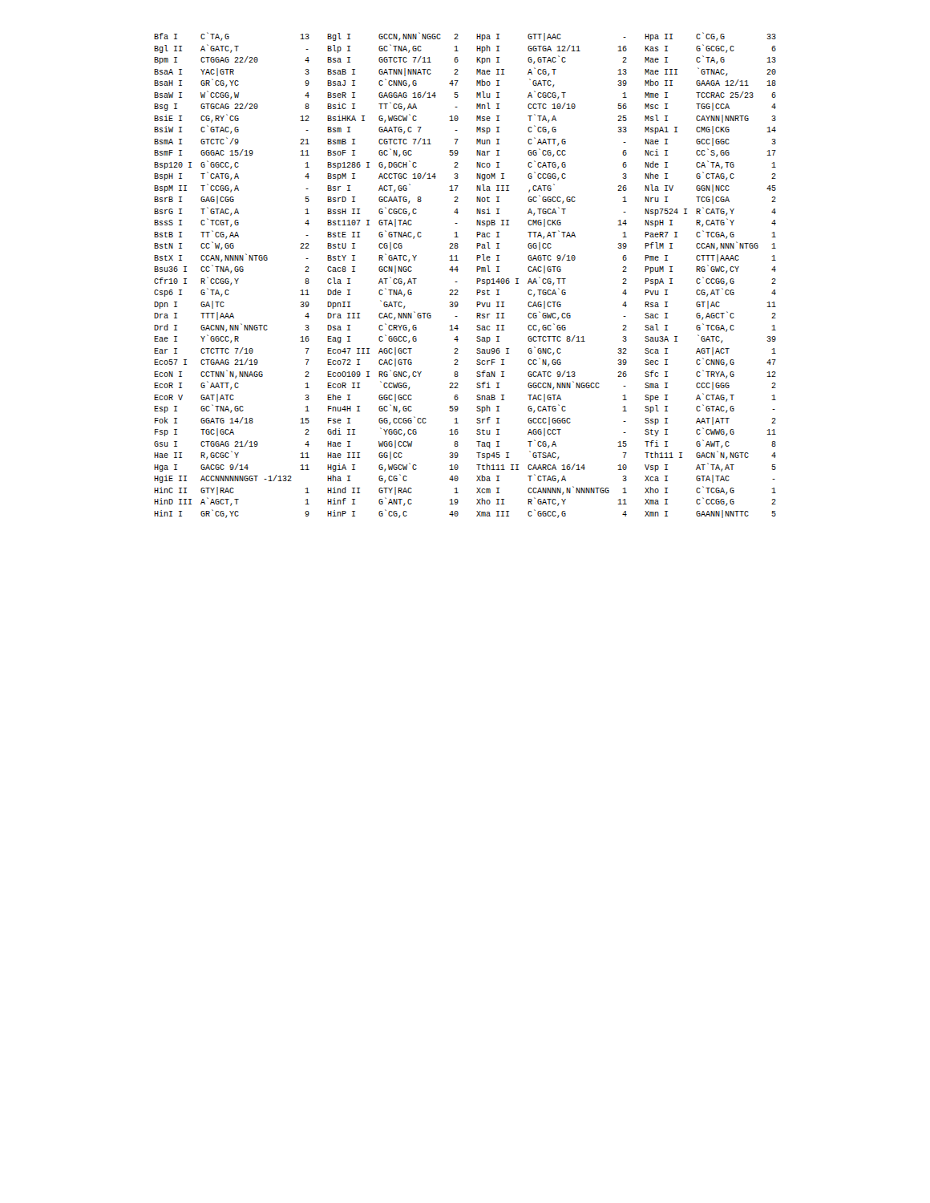| Bfa I | C`TA,G | 13 | Bgl I | GCCN,NNN`NGGC | 2 | Hpa I | GTT/AAC | - | Hpa II | C`CG,G | 33 |
| Bgl II | A`GATC,T | - | Blp I | GC`TNA,GC | 1 | Hph I | GGTGA 12/11 | 16 | Kas I | G`GCGC,C | 6 |
| Bpm I | CTGGAG 22/20 | 4 | Bsa I | GGTCTC 7/11 | 6 | Kpn I | G,GTAC`C | 2 | Mae I | C`TA,G | 13 |
| BsaA I | YAC/GTR | 3 | BsaB I | GATNN/NNATC | 2 | Mae II | A`CG,T | 13 | Mae III | `GTNAC, | 20 |
| BsaH I | GR`CG,YC | 9 | BsaJ I | C`CNNG,G | 47 | Mbo I | `GATC, | 39 | Mbo II | GAAGA 12/11 | 18 |
| BsaW I | W`CCGG,W | 4 | BseR I | GAGGAG 16/14 | 5 | Mlu I | A`CGCG,T | 1 | Mme I | TCCRAC 25/23 | 6 |
| Bsg I | GTGCAG 22/20 | 8 | BsiC I | TT`CG,AA | - | Mnl I | CCTC 10/10 | 56 | Msc I | TGG/CCA | 4 |
| BsiE I | CG,RY`CG | 12 | BsiHKA I | G,WGCW`C | 10 | Mse I | T`TA,A | 25 | Msl I | CAYNN/NNRTG | 3 |
| BsiW I | C`GTAC,G | - | Bsm I | GAATG,C 7 | - | Msp I | C`CG,G | 33 | MspA1 I | CMG/CKG | 14 |
| BsmA I | GTCTC`/9 | 21 | BsmB I | CGTCTC 7/11 | 7 | Mun I | C`AATT,G | - | Nae I | GCC/GGC | 3 |
| BsmF I | GGGAC 15/19 | 11 | BsoF I | GC`N,GC | 59 | Nar I | GG`CG,CC | 6 | Nci I | CC`S,GG | 17 |
| Bsp120 I | G`GGCC,C | 1 | Bsp1286 I | G,DGCH`C | 2 | Nco I | C`CATG,G | 6 | Nde I | CA`TA,TG | 1 |
| BspH I | T`CATG,A | 4 | BspM I | ACCTGC 10/14 | 3 | NgoM I | G`CCGG,C | 3 | Nhe I | G`CTAG,C | 2 |
| BspM II | T`CCGG,A | - | Bsr I | ACT,GG` | 17 | Nla III | ,CATG` | 26 | Nla IV | GGN/NCC | 45 |
| BsrB I | GAG/CGG | 5 | BsrD I | GCAATG, 8 | 2 | Not I | GC`GGCC,GC | 1 | Nru I | TCG/CGA | 2 |
| BsrG I | T`GTAC,A | 1 | BssH II | G`CGCG,C | 4 | Nsi I | A,TGCA`T | - | Nsp7524 I | R`CATG,Y | 4 |
| BssS I | C`TCGT,G | 4 | Bst1107 I | GTA/TAC | - | NspB II | CMG/CKG | 14 | NspH I | R,CATG`Y | 4 |
| BstB I | TT`CG,AA | - | BstE II | G`GTNAC,C | 1 | Pac I | TTA,AT`TAA | 1 | PaeR7 I | C`TCGA,G | 1 |
| BstN I | CC`W,GG | 22 | BstU I | CG/CG | 28 | Pal I | GG/CC | 39 | PflM I | CCAN,NNN`NTGG | 1 |
| BstX I | CCAN,NNNN`NTGG | - | BstY I | R`GATC,Y | 11 | Ple I | GAGTC 9/10 | 6 | Pme I | CTTT/AAAC | 1 |
| Bsu36 I | CC`TNA,GG | 2 | Cac8 I | GCN/NGC | 44 | Pml I | CAC/GTG | 2 | PpuM I | RG`GWC,CY | 4 |
| Cfr10 I | R`CCGG,Y | 8 | Cla I | AT`CG,AT | - | Psp1406 I | AA`CG,TT | 2 | PspA I | C`CCGG,G | 2 |
| Csp6 I | G`TA,C | 11 | Dde I | C`TNA,G | 22 | Pst I | C,TGCA`G | 4 | Pvu I | CG,AT`CG | 4 |
| Dpn I | GA/TC | 39 | DpnII | `GATC, | 39 | Pvu II | CAG/CTG | 4 | Rsa I | GT/AC | 11 |
| Dra I | TTT/AAA | 4 | Dra III | CAC,NNN`GTG | - | Rsr II | CG`GWC,CG | - | Sac I | G,AGCT`C | 2 |
| Drd I | GACNN,NN`NNGTC | 3 | Dsa I | C`CRYG,G | 14 | Sac II | CC,GC`GG | 2 | Sal I | G`TCGA,C | 1 |
| Eae I | Y`GGCC,R | 16 | Eag I | C`GGCC,G | 4 | Sap I | GCTCTTC 8/11 | 3 | Sau3A I | `GATC, | 39 |
| Ear I | CTCTTC 7/10 | 7 | Eco47 III | AGC/GCT | 2 | Sau96 I | G`GNC,C | 32 | Sca I | AGT/ACT | 1 |
| Eco57 I | CTGAAG 21/19 | 7 | Eco72 I | CAC/GTG | 2 | ScrF I | CC`N,GG | 39 | Sec I | C`CNNG,G | 47 |
| EcoN I | CCTNN`N,NNAGG | 2 | EcoO109 I | RG`GNC,CY | 8 | SfaN I | GCATC 9/13 | 26 | Sfc I | C`TRYA,G | 12 |
| EcoR I | G`AATT,C | 1 | EcoR II | `CCWGG, | 22 | Sfi I | GGCCN,NNN`NGGCC | - | Sma I | CCC/GGG | 2 |
| EcoR V | GAT/ATC | 3 | Ehe I | GGC/GCC | 6 | SnaB I | TAC/GTA | 1 | Spe I | A`CTAG,T | 1 |
| Esp I | GC`TNA,GC | 1 | Fnu4H I | GC`N,GC | 59 | Sph I | G,CATG`C | 1 | Spl I | C`GTAC,G | - |
| Fok I | GGATG 14/18 | 15 | Fse I | GG,CCGG`CC | 1 | Srf I | GCCC/GGGC | - | Ssp I | AAT/ATT | 2 |
| Fsp I | TGC/GCA | 2 | Gdi II | `YGGC,CG | 16 | Stu I | AGG/CCT | - | Sty I | C`CWWG,G | 11 |
| Gsu I | CTGGAG 21/19 | 4 | Hae I | WGG/CCW | 8 | Taq I | T`CG,A | 15 | Tfi I | G`AWT,C | 8 |
| Hae II | R,GCGC`Y | 11 | Hae III | GG/CC | 39 | Tsp45 I | `GTSAC, | 7 | Tth111 I | GACN`N,NGTC | 4 |
| Hga I | GACGC 9/14 | 11 | HgiA I | G,WGCW`C | 10 | Tth111 II | CAARCA 16/14 | 10 | Vsp I | AT`TA,AT | 5 |
| HgiE II | ACCNNNNNNGGT -1/132 | | Hha I | G,CG`C | 40 | Xba I | T`CTAG,A | 3 | Xca I | GTA/TAC | - |
| HinC II | GTY/RAC | 1 | Hind II | GTY/RAC | 1 | Xcm I | CCANNNN,N`NNNNTGG | 1 | Xho I | C`TCGA,G | 1 |
| HinD III | A`AGCT,T | 1 | Hinf I | G`ANT,C | 19 | Xho II | R`GATC,Y | 11 | Xma I | C`CCGG,G | 2 |
| HinI I | GR`CG,YC | 9 | HinP I | G`CG,C | 40 | Xma III | C`GGCC,G | 4 | Xmn I | GAANN/NNTTC | 5 |